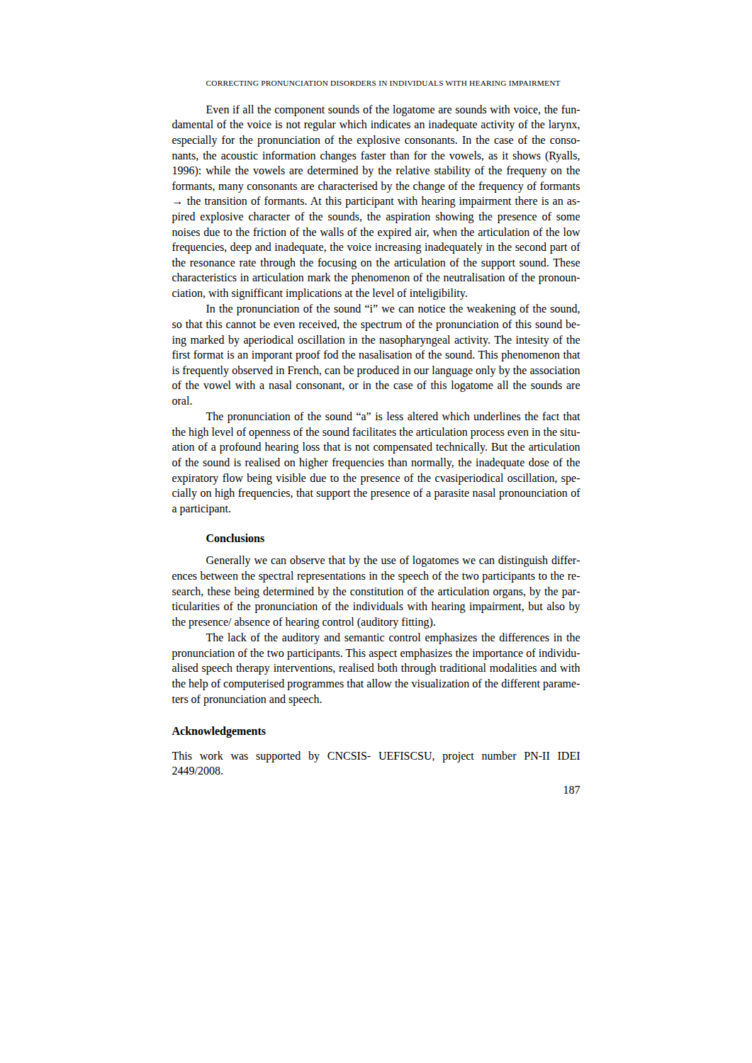Correcting pronunciation disorders in individuals with hearing impairment
Even if all the component sounds of the logatome are sounds with voice, the fundamental of the voice is not regular which indicates an inadequate activity of the larynx, especially for the pronunciation of the explosive consonants. In the case of the consonants, the acoustic information changes faster than for the vowels, as it shows (Ryalls, 1996): while the vowels are determined by the relative stability of the frequeny on the formants, many consonants are characterised by the change of the frequency of formants → the transition of formants. At this participant with hearing impairment there is an aspired explosive character of the sounds, the aspiration showing the presence of some noises due to the friction of the walls of the expired air, when the articulation of the low frequencies, deep and inadequate, the voice increasing inadequately in the second part of the resonance rate through the focusing on the articulation of the support sound. These characteristics in articulation mark the phenomenon of the neutralisation of the pronounciation, with signifficant implications at the level of inteligibility.
In the pronunciation of the sound “i” we can notice the weakening of the sound, so that this cannot be even received, the spectrum of the pronunciation of this sound being marked by aperiodical oscillation in the nasopharyngeal activity. The intesity of the first format is an imporant proof fod the nasalisation of the sound. This phenomenon that is frequently observed in French, can be produced in our language only by the association of the vowel with a nasal consonant, or in the case of this logatome all the sounds are oral.
The pronunciation of the sound “a” is less altered which underlines the fact that the high level of openness of the sound facilitates the articulation process even in the situation of a profound hearing loss that is not compensated technically. But the articulation of the sound is realised on higher frequencies than normally, the inadequate dose of the expiratory flow being visible due to the presence of the cvasiperiodical oscillation, specially on high frequencies, that support the presence of a parasite nasal pronounciation of a participant.
Conclusions
Generally we can observe that by the use of logatomes we can distinguish differences between the spectral representations in the speech of the two participants to the research, these being determined by the constitution of the articulation organs, by the particularities of the pronunciation of the individuals with hearing impairment, but also by the presence/ absence of hearing control (auditory fitting).
The lack of the auditory and semantic control emphasizes the differences in the pronunciation of the two participants. This aspect emphasizes the importance of individualised speech therapy interventions, realised both through traditional modalities and with the help of computerised programmes that allow the visualization of the different parameters of pronunciation and speech.
Acknowledgements
This work was supported by CNCSIS- UEFISCSU, project number PN-II IDEI 2449/2008.
187